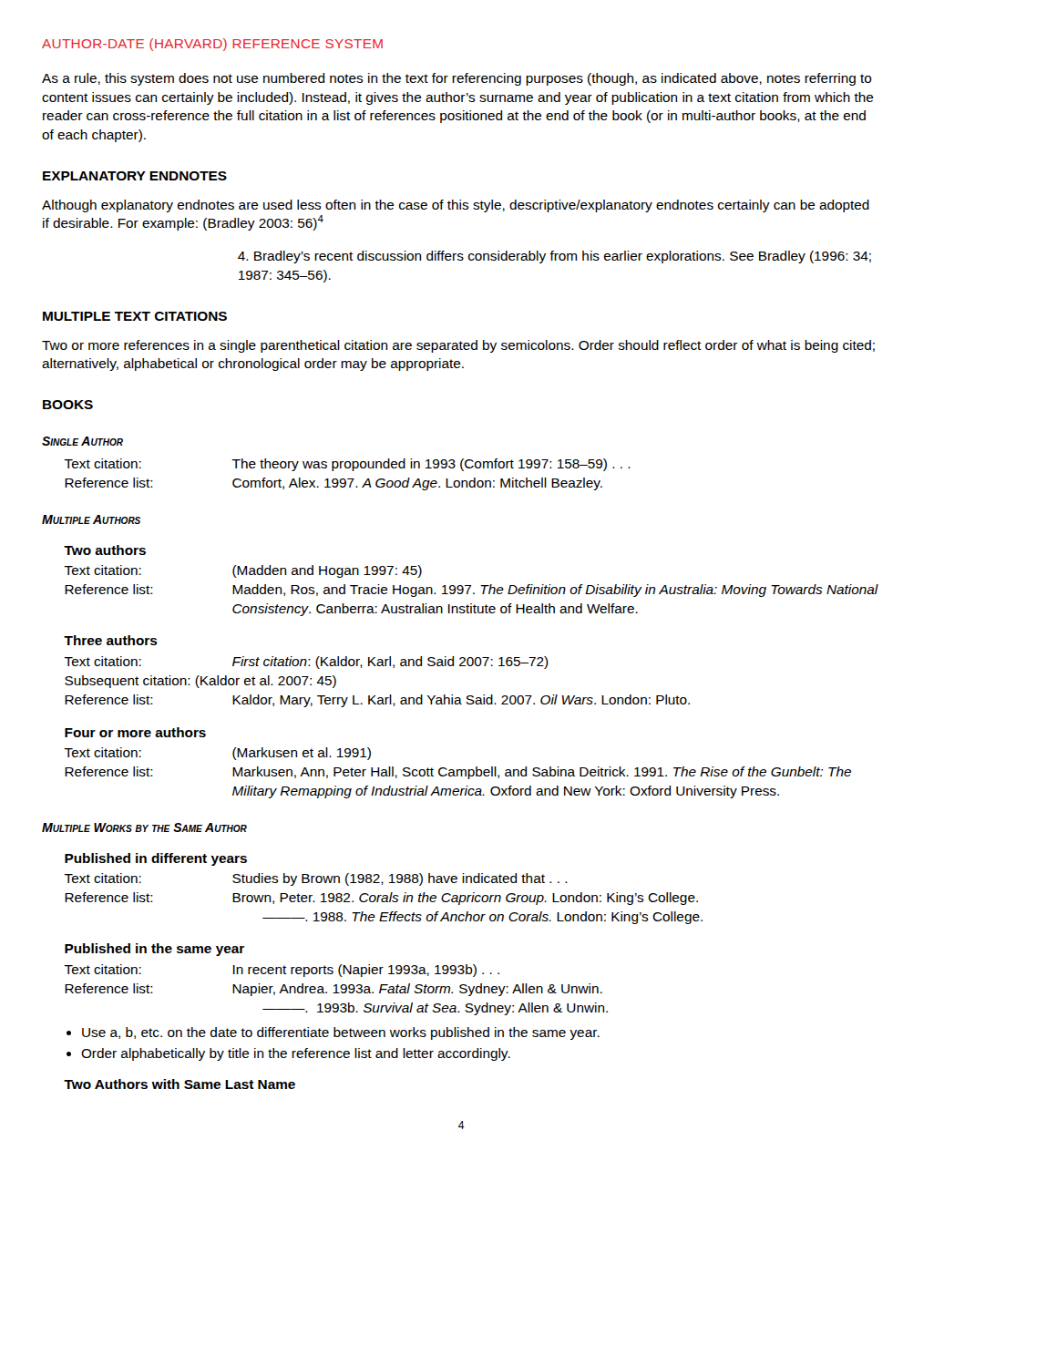AUTHOR-DATE (HARVARD) REFERENCE SYSTEM
As a rule, this system does not use numbered notes in the text for referencing purposes (though, as indicated above, notes referring to content issues can certainly be included). Instead, it gives the author’s surname and year of publication in a text citation from which the reader can cross-reference the full citation in a list of references positioned at the end of the book (or in multi-author books, at the end of each chapter).
EXPLANATORY ENDNOTES
Although explanatory endnotes are used less often in the case of this style, descriptive/explanatory endnotes certainly can be adopted if desirable. For example: (Bradley 2003: 56)4
4. Bradley’s recent discussion differs considerably from his earlier explorations. See Bradley (1996: 34; 1987: 345–56).
MULTIPLE TEXT CITATIONS
Two or more references in a single parenthetical citation are separated by semicolons. Order should reflect order of what is being cited; alternatively, alphabetical or chronological order may be appropriate.
BOOKS
Single Author
| Text citation: | The theory was propounded in 1993 (Comfort 1997: 158–59) . . . |
| Reference list: | Comfort, Alex. 1997. A Good Age . London: Mitchell Beazley. |
Multiple Authors
Two authors
| Text citation: | (Madden and Hogan 1997: 45) |
| Reference list: | Madden, Ros, and Tracie Hogan. 1997. The Definition of Disability in Australia: Moving Towards National Consistency . Canberra: Australian Institute of Health and Welfare. |
Three authors
| Text citation: | First citation : (Kaldor, Karl, and Said 2007: 165–72) |
| Subsequent citation: (Kaldor et al. 2007: 45) |
| Reference list: | Kaldor, Mary, Terry L. Karl, and Yahia Said. 2007. Oil Wars . London: Pluto. |
Four or more authors
| Text citation: | (Markusen et al. 1991) |
| Reference list: | Markusen, Ann, Peter Hall, Scott Campbell, and Sabina Deitrick. 1991. The Rise of the Gunbelt: The Military Remapping of Industrial America. Oxford and New York: Oxford University Press. |
Multiple Works by the Same Author
Published in different years
| Text citation: | Studies by Brown (1982, 1988) have indicated that . . . |
| Reference list: | Brown, Peter. 1982. Corals in the Capricorn Group. London: King’s College. ———. 1988. The Effects of Anchor on Corals. London: King’s College. |
Published in the same year
| Text citation: | In recent reports (Napier 1993a, 1993b) . . . |
| Reference list: | Napier, Andrea. 1993a. Fatal Storm. Sydney: Allen & Unwin. ———. 1993b. Survival at Sea . Sydney: Allen & Unwin. |
Use a, b, etc. on the date to differentiate between works published in the same year.
Order alphabetically by title in the reference list and letter accordingly.
Two Authors with Same Last Name
4